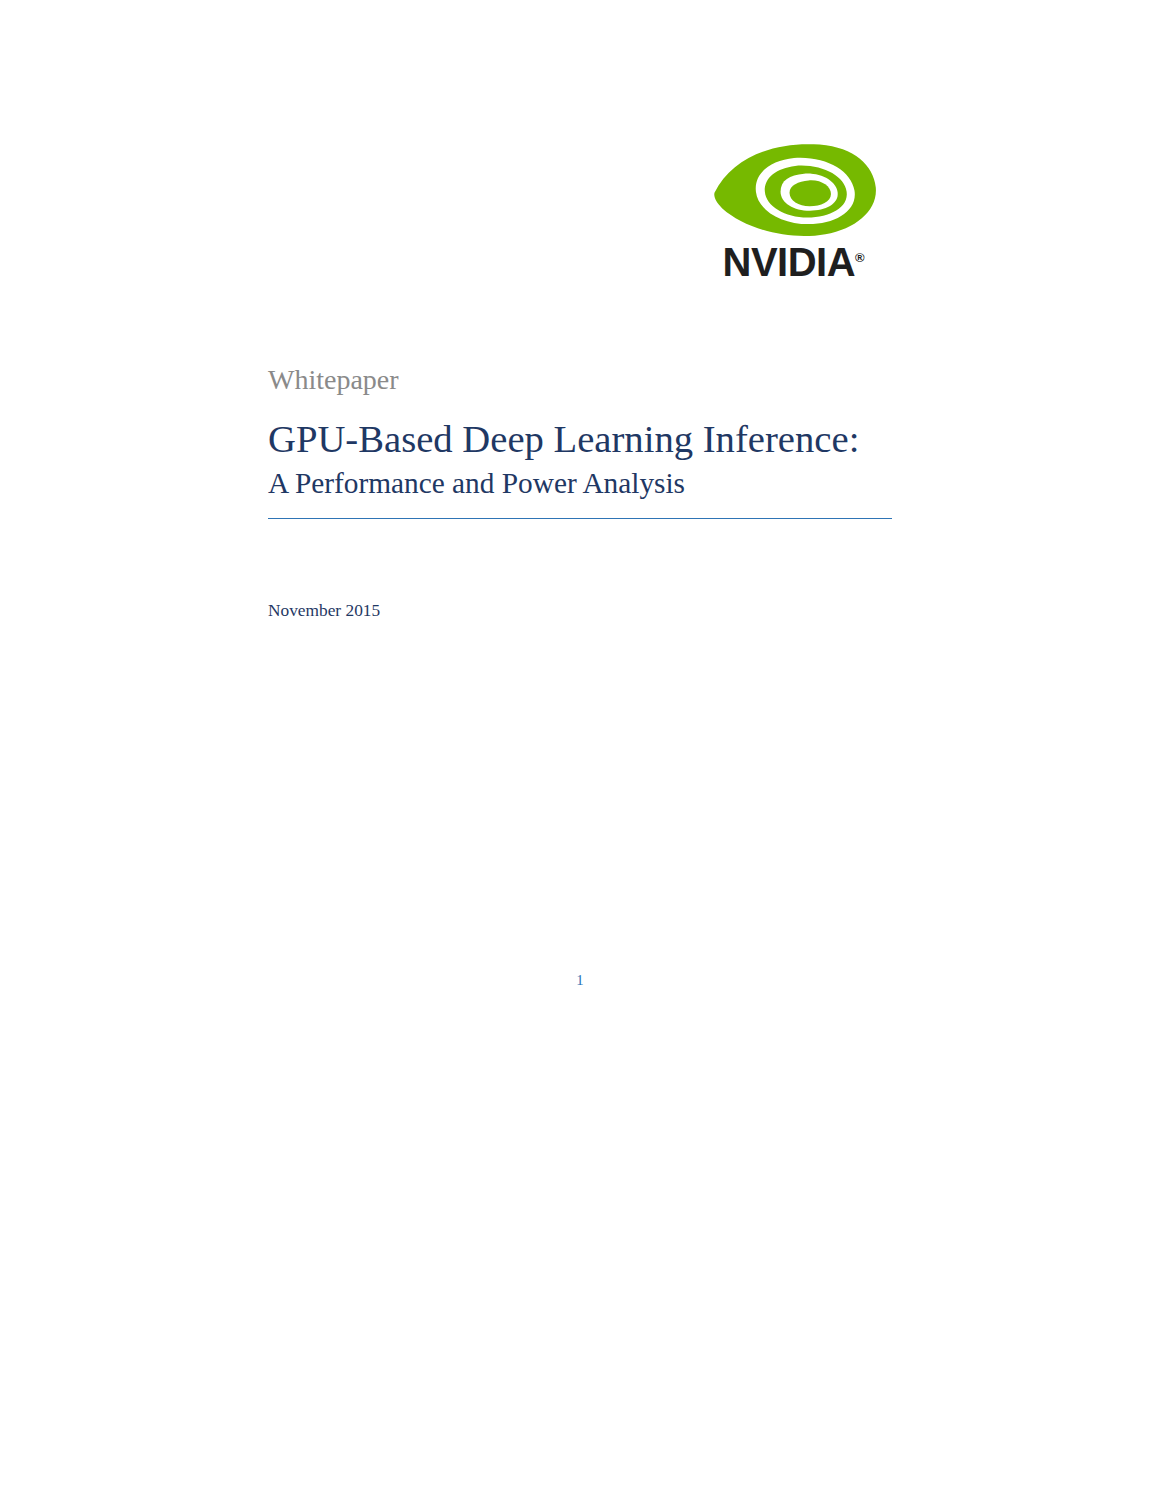NVIDIA®
Whitepaper
GPU-Based Deep Learning Inference: A Performance and Power Analysis
November 2015
1